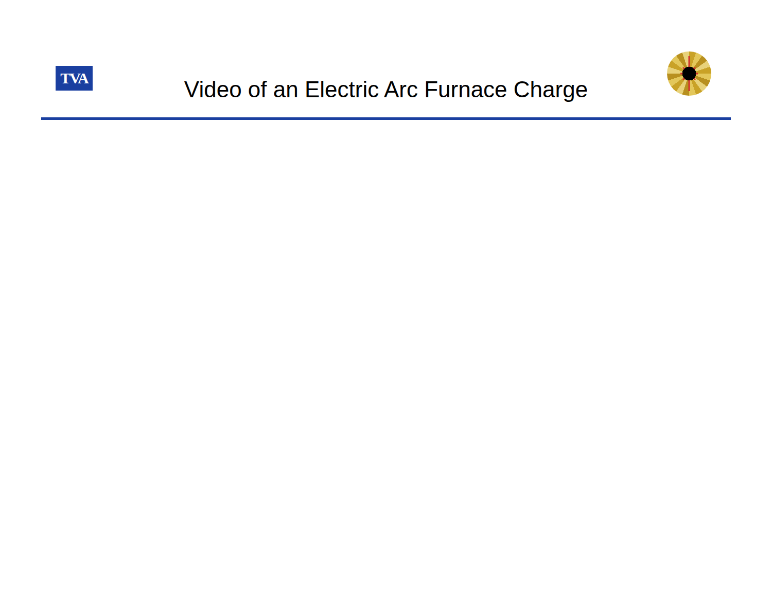TVA
Video of an Electric Arc Furnace Charge